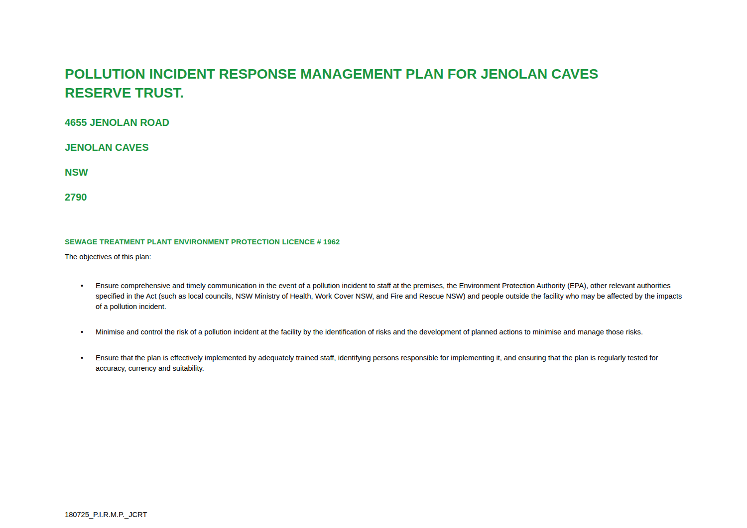POLLUTION INCIDENT RESPONSE MANAGEMENT PLAN FOR JENOLAN CAVES RESERVE TRUST.
4655 JENOLAN ROAD
JENOLAN CAVES
NSW
2790
SEWAGE TREATMENT PLANT ENVIRONMENT PROTECTION LICENCE # 1962
The objectives of this plan:
Ensure comprehensive and timely communication in the event of a pollution incident to staff at the premises, the Environment Protection Authority (EPA), other relevant authorities specified in the Act (such as local councils, NSW Ministry of Health, Work Cover NSW, and Fire and Rescue NSW) and people outside the facility who may be affected by the impacts of a pollution incident.
Minimise and control the risk of a pollution incident at the facility by the identification of risks and the development of planned actions to minimise and manage those risks.
Ensure that the plan is effectively implemented by adequately trained staff, identifying persons responsible for implementing it, and ensuring that the plan is regularly tested for accuracy, currency and suitability.
180725_P.I.R.M.P._JCRT